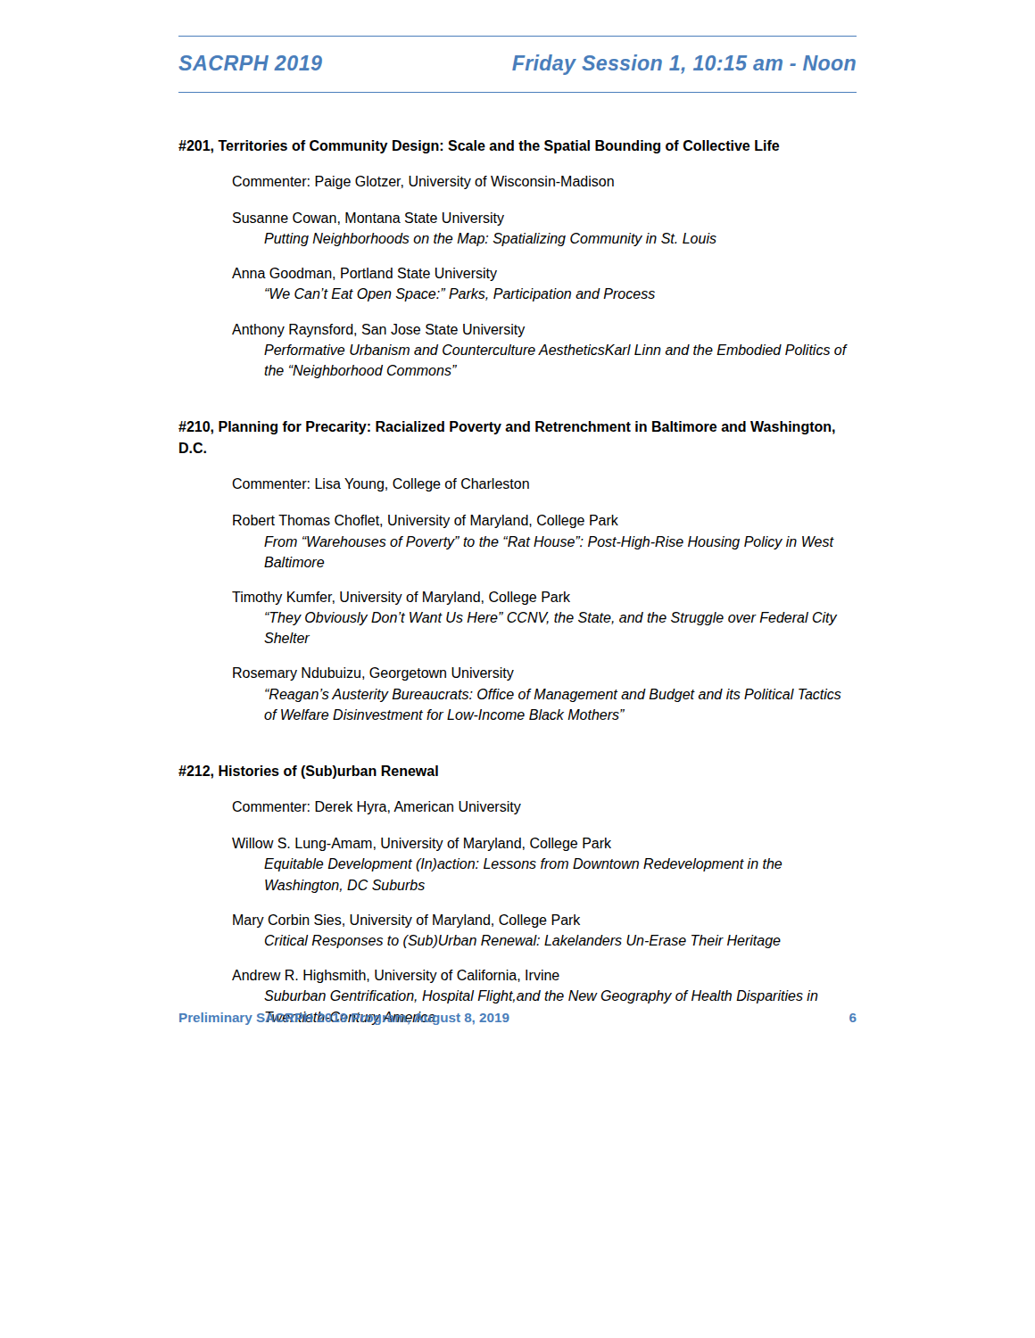SACRPH 2019 Friday Session 1, 10:15 am - Noon
#201, Territories of Community Design: Scale and the Spatial Bounding of Collective Life
Commenter: Paige Glotzer, University of Wisconsin-Madison
Susanne Cowan, Montana State University Putting Neighborhoods on the Map: Spatializing Community in St. Louis
Anna Goodman, Portland State University “We Can’t Eat Open Space:” Parks, Participation and Process
Anthony Raynsford, San Jose State University Performative Urbanism and Counterculture AestheticsKarl Linn and the Embodied Politics of the “Neighborhood Commons”
#210, Planning for Precarity: Racialized Poverty and Retrenchment in Baltimore and Washington, D.C.
Commenter: Lisa Young, College of Charleston
Robert Thomas Choflet, University of Maryland, College Park From “Warehouses of Poverty” to the “Rat House”: Post-High-Rise Housing Policy in West Baltimore
Timothy Kumfer, University of Maryland, College Park “They Obviously Don’t Want Us Here” CCNV, the State, and the Struggle over Federal City Shelter
Rosemary Ndubuizu, Georgetown University “Reagan’s Austerity Bureaucrats: Office of Management and Budget and its Political Tactics of Welfare Disinvestment for Low-Income Black Mothers”
#212, Histories of (Sub)urban Renewal
Commenter: Derek Hyra, American University
Willow S. Lung-Amam, University of Maryland, College Park Equitable Development (In)action: Lessons from Downtown Redevelopment in the Washington, DC Suburbs
Mary Corbin Sies, University of Maryland, College Park Critical Responses to (Sub)Urban Renewal: Lakelanders Un-Erase Their Heritage
Andrew R. Highsmith, University of California, Irvine Suburban Gentrification, Hospital Flight,and the New Geography of Health Disparities in Twentieth-Century America
Preliminary SACRPH 2019 Program, August 8, 2019 6